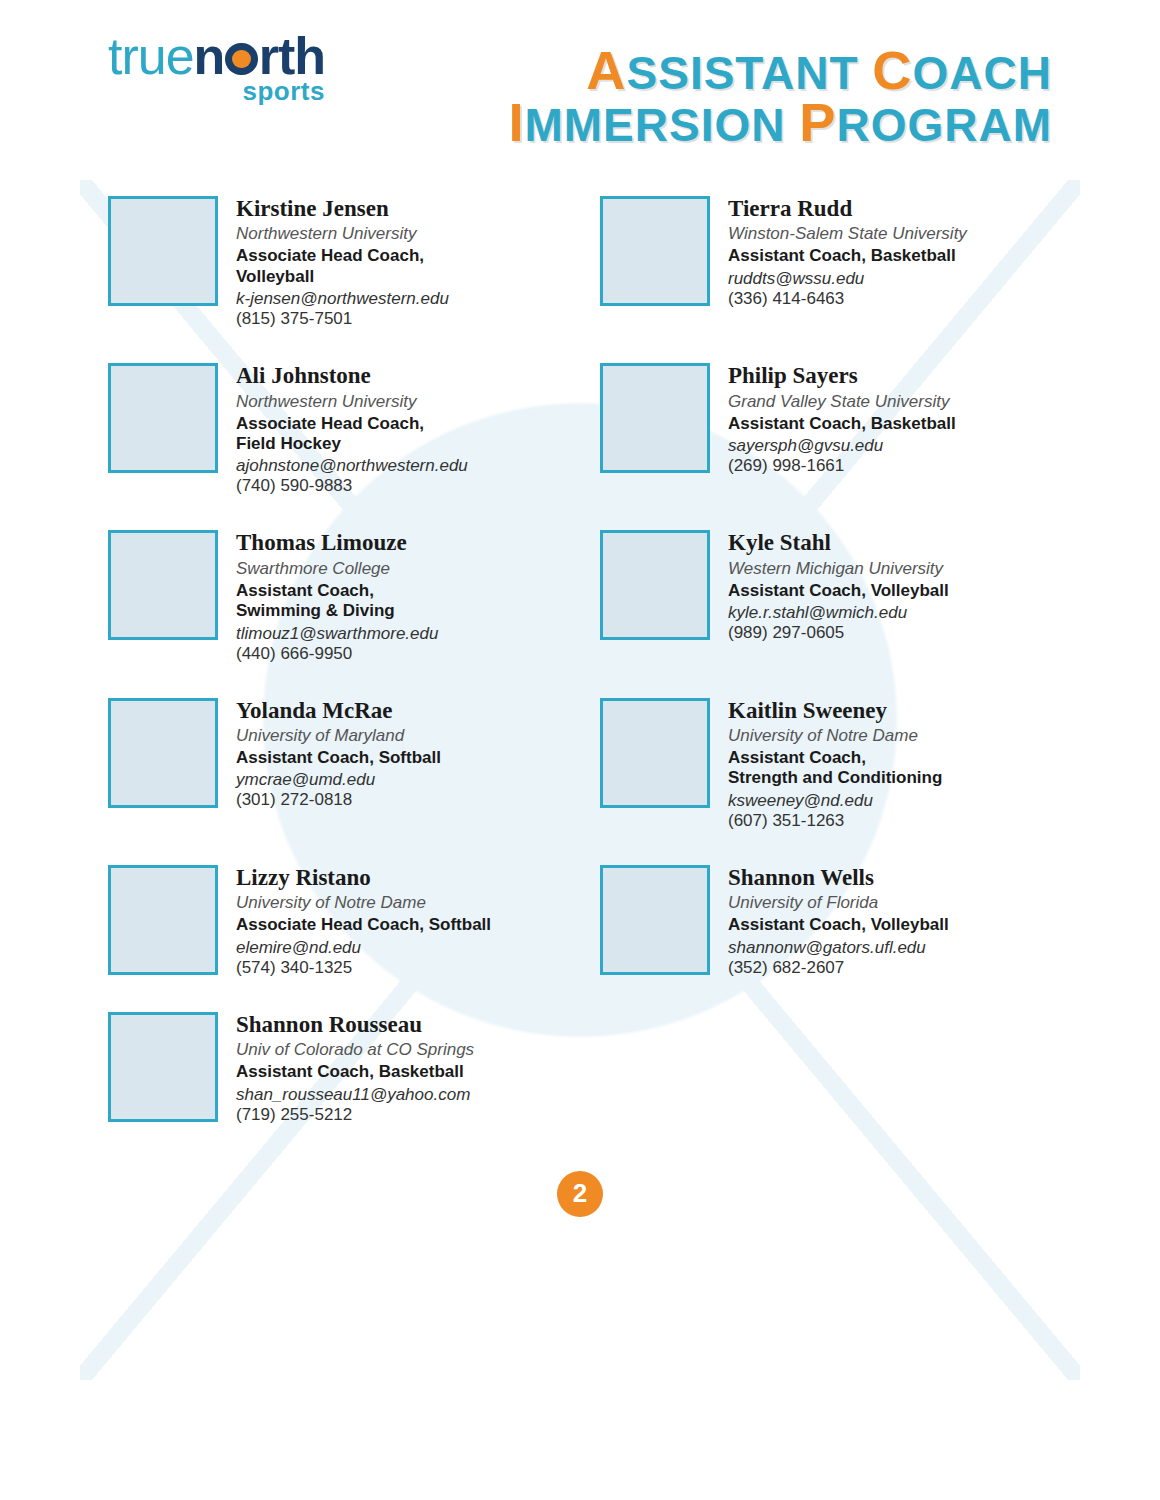true n rth
sports
Assistant Coach Immersion Program
Kirstine Jensen
Northwestern University
Associate Head Coach,
Volleyball
k-jensen@northwestern.edu
(815) 375-7501
Tierra Rudd
Winston-Salem State University
Assistant Coach, Basketball
ruddts@wssu.edu
(336) 414-6463
Ali Johnstone
Northwestern University
Associate Head Coach,
Field Hockey
ajohnstone@northwestern.edu
(740) 590-9883
Philip Sayers
Grand Valley State University
Assistant Coach, Basketball
sayersph@gvsu.edu
(269) 998-1661
Thomas Limouze
Swarthmore College
Assistant Coach,
Swimming & Diving
tlimouz1@swarthmore.edu
(440) 666-9950
Kyle Stahl
Western Michigan University
Assistant Coach, Volleyball
kyle.r.stahl@wmich.edu
(989) 297-0605
Yolanda McRae
University of Maryland
Assistant Coach, Softball
ymcrae@umd.edu
(301) 272-0818
Kaitlin Sweeney
University of Notre Dame
Assistant Coach,
Strength and Conditioning
ksweeney@nd.edu
(607) 351-1263
Lizzy Ristano
University of Notre Dame
Associate Head Coach, Softball
elemire@nd.edu
(574) 340-1325
Shannon Wells
University of Florida
Assistant Coach, Volleyball
shannonw@gators.ufl.edu
(352) 682-2607
Shannon Rousseau
Univ of Colorado at CO Springs
Assistant Coach, Basketball
shan_rousseau11@yahoo.com
(719) 255-5212
2